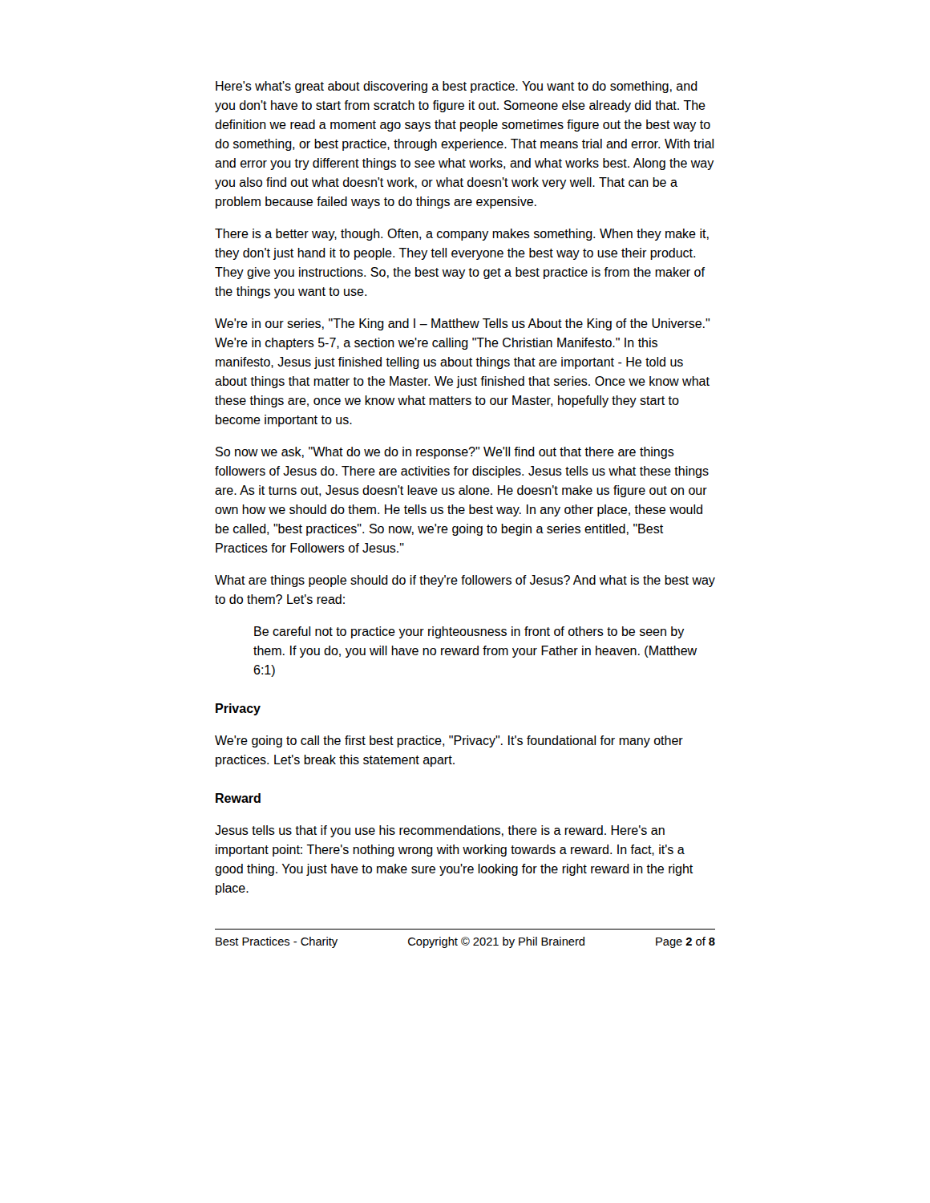Here's what's great about discovering a best practice. You want to do something, and you don't have to start from scratch to figure it out. Someone else already did that. The definition we read a moment ago says that people sometimes figure out the best way to do something, or best practice, through experience. That means trial and error. With trial and error you try different things to see what works, and what works best. Along the way you also find out what doesn't work, or what doesn't work very well. That can be a problem because failed ways to do things are expensive.
There is a better way, though. Often, a company makes something. When they make it, they don't just hand it to people. They tell everyone the best way to use their product. They give you instructions. So, the best way to get a best practice is from the maker of the things you want to use.
We're in our series, "The King and I – Matthew Tells us About the King of the Universe." We're in chapters 5-7, a section we're calling "The Christian Manifesto." In this manifesto, Jesus just finished telling us about things that are important - He told us about things that matter to the Master. We just finished that series. Once we know what these things are, once we know what matters to our Master, hopefully they start to become important to us.
So now we ask, "What do we do in response?" We'll find out that there are things followers of Jesus do. There are activities for disciples. Jesus tells us what these things are. As it turns out, Jesus doesn't leave us alone. He doesn't make us figure out on our own how we should do them. He tells us the best way. In any other place, these would be called, "best practices". So now, we're going to begin a series entitled, "Best Practices for Followers of Jesus."
What are things people should do if they're followers of Jesus? And what is the best way to do them? Let's read:
Be careful not to practice your righteousness in front of others to be seen by them. If you do, you will have no reward from your Father in heaven. (Matthew 6:1)
Privacy
We're going to call the first best practice, "Privacy". It's foundational for many other practices. Let's break this statement apart.
Reward
Jesus tells us that if you use his recommendations, there is a reward. Here's an important point: There's nothing wrong with working towards a reward. In fact, it's a good thing. You just have to make sure you're looking for the right reward in the right place.
Best Practices - Charity Copyright © 2021 by Phil Brainerd Page 2 of 8